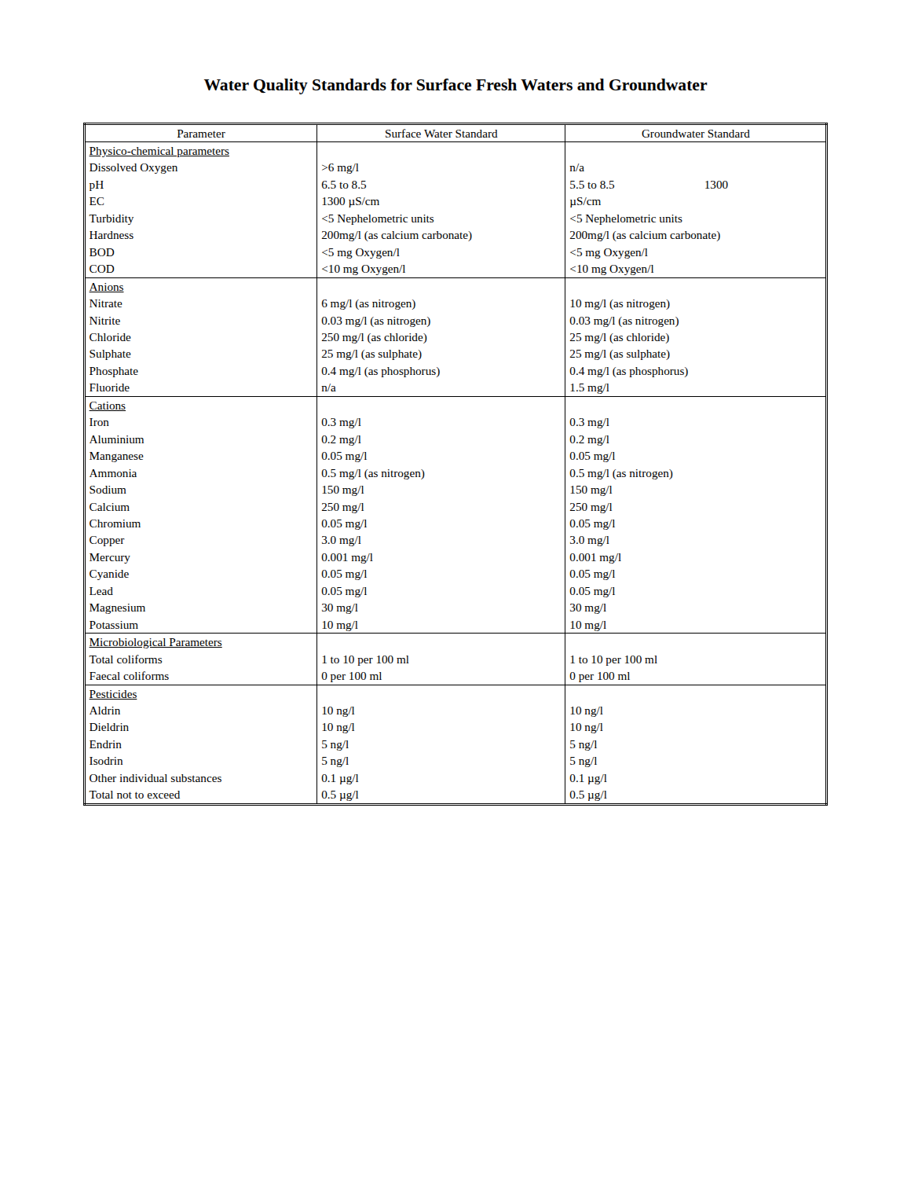Water Quality Standards for Surface Fresh Waters and Groundwater
Water quality standards
| Parameter | Surface Water Standard | Groundwater Standard |
| --- | --- | --- |
| Physico-chemical parameters | | |
| Dissolved Oxygen | >6 mg/l | n/a |
| pH | 6.5 to 8.5 | 5.5 to 8.5 1300 |
| EC | 1300 µS/cm | µS/cm |
| Turbidity | <5 Nephelometric units | <5 Nephelometric units |
| Hardness | 200mg/l (as calcium carbonate) | 200mg/l (as calcium carbonate) |
| BOD | <5 mg Oxygen/l | <5 mg Oxygen/l |
| COD | <10 mg Oxygen/l | <10 mg Oxygen/l |
| Anions | | |
| Nitrate | 6 mg/l (as nitrogen) | 10 mg/l (as nitrogen) |
| Nitrite | 0.03 mg/l (as nitrogen) | 0.03 mg/l (as nitrogen) |
| Chloride | 250 mg/l (as chloride) | 25 mg/l (as chloride) |
| Sulphate | 25 mg/l (as sulphate) | 25 mg/l (as sulphate) |
| Phosphate | 0.4 mg/l (as phosphorus) | 0.4 mg/l (as phosphorus) |
| Fluoride | n/a | 1.5 mg/l |
| Cations | | |
| Iron | 0.3 mg/l | 0.3 mg/l |
| Aluminium | 0.2 mg/l | 0.2 mg/l |
| Manganese | 0.05 mg/l | 0.05 mg/l |
| Ammonia | 0.5 mg/l (as nitrogen) | 0.5 mg/l (as nitrogen) |
| Sodium | 150 mg/l | 150 mg/l |
| Calcium | 250 mg/l | 250 mg/l |
| Chromium | 0.05 mg/l | 0.05 mg/l |
| Copper | 3.0 mg/l | 3.0 mg/l |
| Mercury | 0.001 mg/l | 0.001 mg/l |
| Cyanide | 0.05 mg/l | 0.05 mg/l |
| Lead | 0.05 mg/l | 0.05 mg/l |
| Magnesium | 30 mg/l | 30 mg/l |
| Potassium | 10 mg/l | 10 mg/l |
| Microbiological Parameters | | |
| Total coliforms | 1 to 10 per 100 ml | 1 to 10 per 100 ml |
| Faecal coliforms | 0 per 100 ml | 0 per 100 ml |
| Pesticides | | |
| Aldrin | 10 ng/l | 10 ng/l |
| Dieldrin | 10 ng/l | 10 ng/l |
| Endrin | 5 ng/l | 5 ng/l |
| Isodrin | 5 ng/l | 5 ng/l |
| Other individual substances | 0.1 µg/l | 0.1 µg/l |
| Total not to exceed | 0.5 µg/l | 0.5 µg/l |